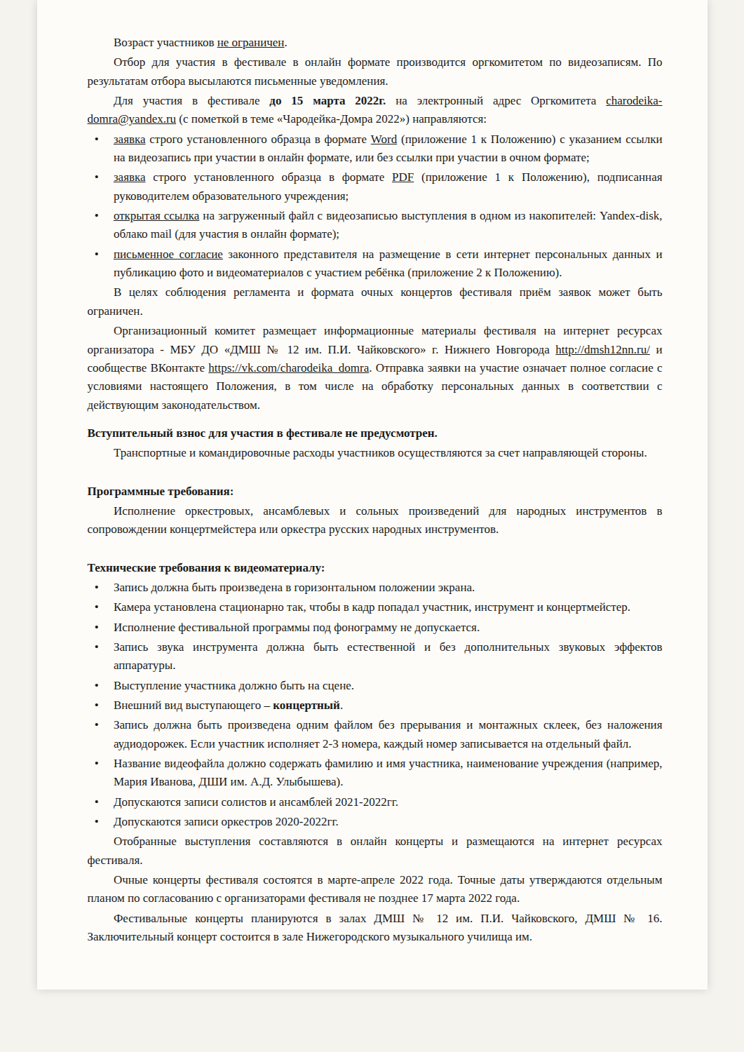Возраст участников не ограничен.
Отбор для участия в фестивале в онлайн формате производится оргкомитетом по видеозаписям. По результатам отбора высылаются письменные уведомления.
Для участия в фестивале до 15 марта 2022г. на электронный адрес Оргкомитета charodeika-domra@yandex.ru (с пометкой в теме «Чародейка-Домра 2022») направляются:
заявка строго установленного образца в формате Word (приложение 1 к Положению) с указанием ссылки на видеозапись при участии в онлайн формате, или без ссылки при участии в очном формате;
заявка строго установленного образца в формате PDF (приложение 1 к Положению), подписанная руководителем образовательного учреждения;
открытая ссылка на загруженный файл с видеозаписью выступления в одном из накопителей: Yandex-disk, облако mail (для участия в онлайн формате);
письменное согласие законного представителя на размещение в сети интернет персональных данных и публикацию фото и видеоматериалов с участием ребёнка (приложение 2 к Положению).
В целях соблюдения регламента и формата очных концертов фестиваля приём заявок может быть ограничен.
Организационный комитет размещает информационные материалы фестиваля на интернет ресурсах организатора - МБУ ДО «ДМШ № 12 им. П.И. Чайковского» г. Нижнего Новгорода http://dmsh12nn.ru/ и сообществе ВКонтакте https://vk.com/charodeika_domra. Отправка заявки на участие означает полное согласие с условиями настоящего Положения, в том числе на обработку персональных данных в соответствии с действующим законодательством.
Вступительный взнос для участия в фестивале не предусмотрен.
Транспортные и командировочные расходы участников осуществляются за счет направляющей стороны.
Программные требования:
Исполнение оркестровых, ансамблевых и сольных произведений для народных инструментов в сопровождении концертмейстера или оркестра русских народных инструментов.
Технические требования к видеоматериалу:
Запись должна быть произведена в горизонтальном положении экрана.
Камера установлена стационарно так, чтобы в кадр попадал участник, инструмент и концертмейстер.
Исполнение фестивальной программы под фонограмму не допускается.
Запись звука инструмента должна быть естественной и без дополнительных звуковых эффектов аппаратуры.
Выступление участника должно быть на сцене.
Внешний вид выступающего – концертный.
Запись должна быть произведена одним файлом без прерывания и монтажных склеек, без наложения аудиодорожек. Если участник исполняет 2-3 номера, каждый номер записывается на отдельный файл.
Название видеофайла должно содержать фамилию и имя участника, наименование учреждения (например, Мария Иванова, ДШИ им. А.Д. Улыбышева).
Допускаются записи солистов и ансамблей 2021-2022гг.
Допускаются записи оркестров 2020-2022гг.
Отобранные выступления составляются в онлайн концерты и размещаются на интернет ресурсах фестиваля.
Очные концерты фестиваля состоятся в марте-апреле 2022 года. Точные даты утверждаются отдельным планом по согласованию с организаторами фестиваля не позднее 17 марта 2022 года.
Фестивальные концерты планируются в залах ДМШ № 12 им. П.И. Чайковского, ДМШ № 16. Заключительный концерт состоится в зале Нижегородского музыкального училища им.